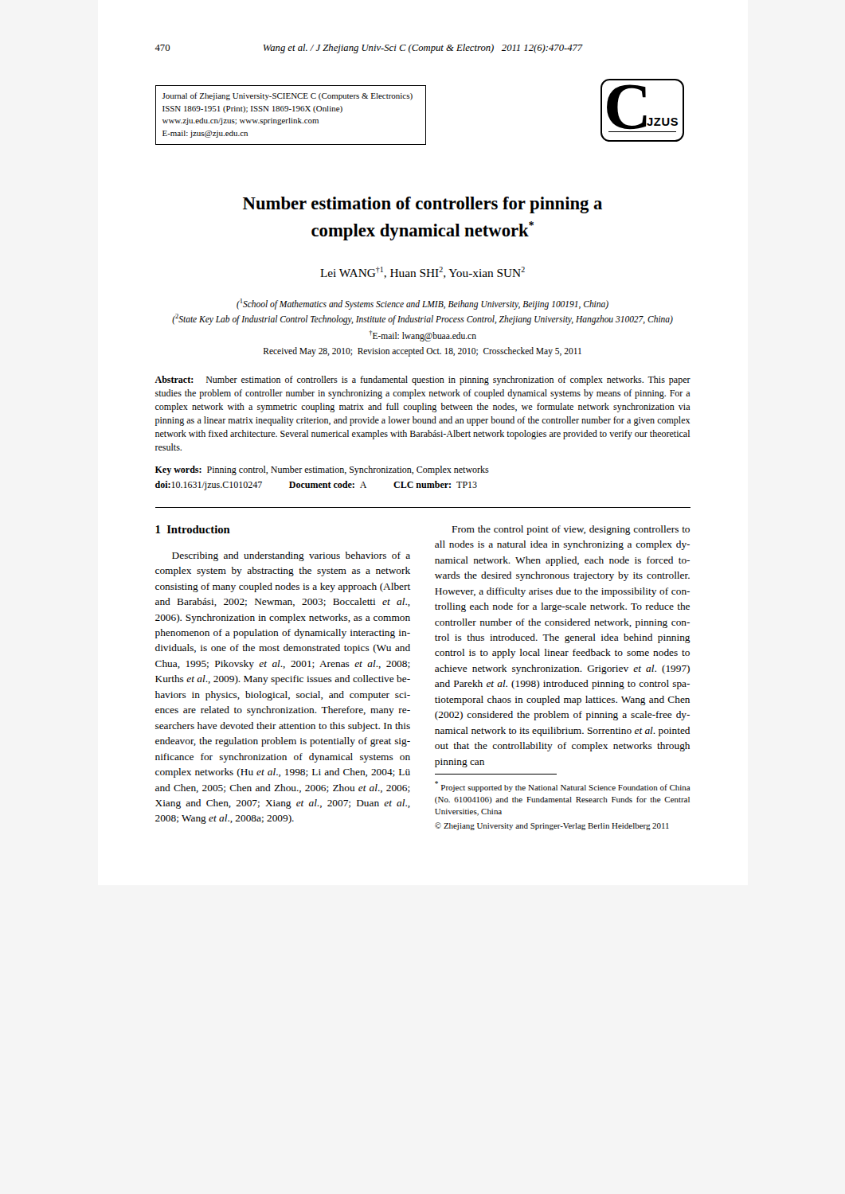470
Wang et al. / J Zhejiang Univ-Sci C (Comput & Electron) 2011 12(6):470-477
Journal of Zhejiang University-SCIENCE C (Computers & Electronics)
ISSN 1869-1951 (Print); ISSN 1869-196X (Online)
www.zju.edu.cn/jzus; www.springerlink.com
E-mail: jzus@zju.edu.cn
C JZUS
Number estimation of controllers for pinning a
complex dynamical network*
Lei WANG†1, Huan SHI2, You-xian SUN2
(1School of Mathematics and Systems Science and LMIB, Beihang University, Beijing 100191, China)
(2State Key Lab of Industrial Control Technology, Institute of Industrial Process Control, Zhejiang University, Hangzhou 310027, China)
†E-mail: lwang@buaa.edu.cn
Received May 28, 2010; Revision accepted Oct. 18, 2010; Crosschecked May 5, 2011
Abstract: Number estimation of controllers is a fundamental question in pinning synchronization of complex networks. This paper studies the problem of controller number in synchronizing a complex network of coupled dynamical systems by means of pinning. For a complex network with a symmetric coupling matrix and full coupling between the nodes, we formulate network synchronization via pinning as a linear matrix inequality criterion, and provide a lower bound and an upper bound of the controller number for a given complex network with fixed architecture. Several numerical examples with Barabási-Albert network topologies are provided to verify our theoretical results.
Key words: Pinning control, Number estimation, Synchronization, Complex networks
doi: 10.1631/jzus.C1010247 Document code: A CLC number: TP13
1 Introduction
Describing and understanding various behaviors of a complex system by abstracting the system as a network consisting of many coupled nodes is a key approach (Albert and Barabási, 2002; Newman, 2003; Boccaletti et al., 2006). Synchronization in complex networks, as a common phenomenon of a population of dynamically interacting individuals, is one of the most demonstrated topics (Wu and Chua, 1995; Pikovsky et al., 2001; Arenas et al., 2008; Kurths et al., 2009). Many specific issues and collective behaviors in physics, biological, social, and computer sciences are related to synchronization. Therefore, many researchers have devoted their attention to this subject. In this endeavor, the regulation problem is potentially of great significance for synchronization of dynamical systems on complex networks (Hu et al., 1998; Li and Chen, 2004; Lü and Chen, 2005; Chen and Zhou., 2006; Zhou et al., 2006; Xiang and Chen, 2007; Xiang et al., 2007; Duan et al., 2008; Wang et al., 2008a; 2009).
From the control point of view, designing controllers to all nodes is a natural idea in synchronizing a complex dynamical network. When applied, each node is forced towards the desired synchronous trajectory by its controller. However, a difficulty arises due to the impossibility of controlling each node for a large-scale network. To reduce the controller number of the considered network, pinning control is thus introduced. The general idea behind pinning control is to apply local linear feedback to some nodes to achieve network synchronization. Grigoriev et al. (1997) and Parekh et al. (1998) introduced pinning to control spatiotemporal chaos in coupled map lattices. Wang and Chen (2002) considered the problem of pinning a scale-free dynamical network to its equilibrium. Sorrentino et al. pointed out that the controllability of complex networks through pinning can
* Project supported by the National Natural Science Foundation of China (No. 61004106) and the Fundamental Research Funds for the Central Universities, China
© Zhejiang University and Springer-Verlag Berlin Heidelberg 2011